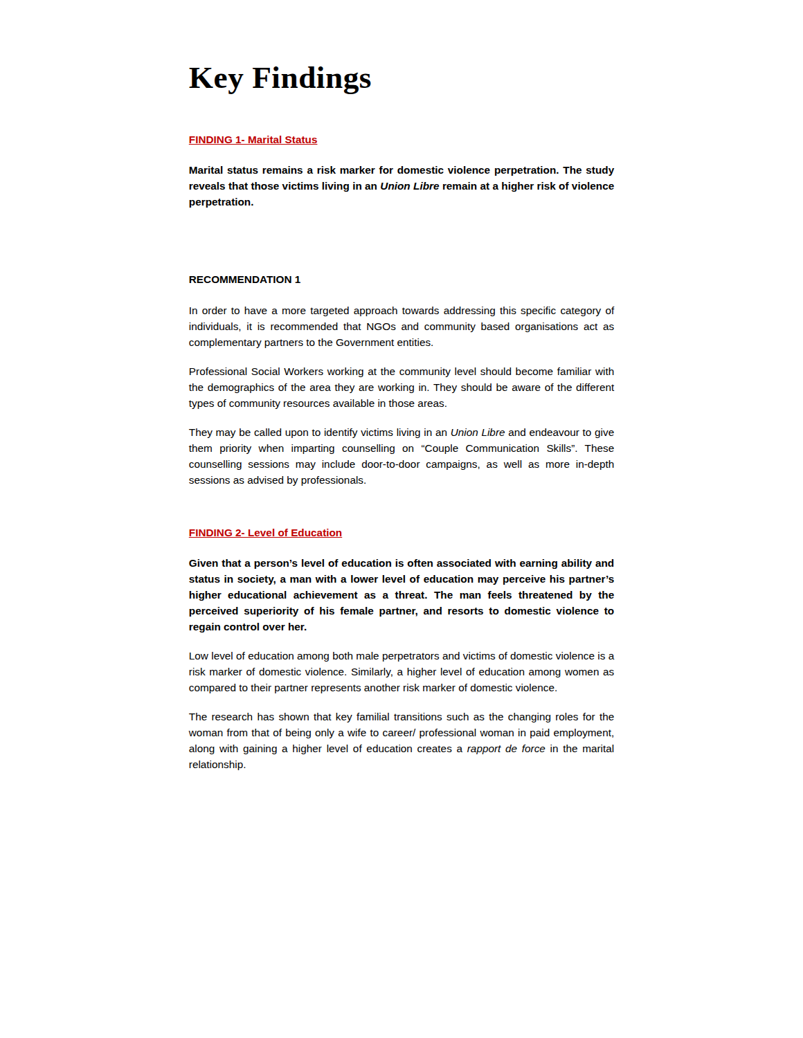Key Findings
FINDING 1- Marital Status
Marital status remains a risk marker for domestic violence perpetration. The study reveals that those victims living in an Union Libre remain at a higher risk of violence perpetration.
RECOMMENDATION 1
In order to have a more targeted approach towards addressing this specific category of individuals, it is recommended that NGOs and community based organisations act as complementary partners to the Government entities.
Professional Social Workers working at the community level should become familiar with the demographics of the area they are working in. They should be aware of the different types of community resources available in those areas.
They may be called upon to identify victims living in an Union Libre and endeavour to give them priority when imparting counselling on “Couple Communication Skills”. These counselling sessions may include door-to-door campaigns, as well as more in-depth sessions as advised by professionals.
FINDING 2- Level of Education
Given that a person’s level of education is often associated with earning ability and status in society, a man with a lower level of education may perceive his partner’s higher educational achievement as a threat. The man feels threatened by the perceived superiority of his female partner, and resorts to domestic violence to regain control over her.
Low level of education among both male perpetrators and victims of domestic violence is a risk marker of domestic violence. Similarly, a higher level of education among women as compared to their partner represents another risk marker of domestic violence.
The research has shown that key familial transitions such as the changing roles for the woman from that of being only a wife to career/ professional woman in paid employment, along with gaining a higher level of education creates a rapport de force in the marital relationship.